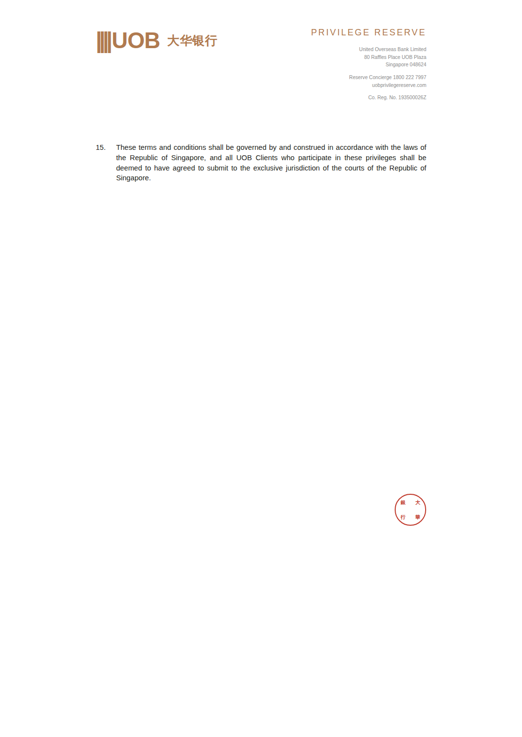||||UOB 大华银行
PRIVILEGE RESERVE
United Overseas Bank Limited
80 Raffles Place UOB Plaza
Singapore 048624
Reserve Concierge 1800 222 7997
uobprivilegereserve.com
Co. Reg. No. 193500026Z
15. These terms and conditions shall be governed by and construed in accordance with the laws of the Republic of Singapore, and all UOB Clients who participate in these privileges shall be deemed to have agreed to submit to the exclusive jurisdiction of the courts of the Republic of Singapore.
銀大 行華